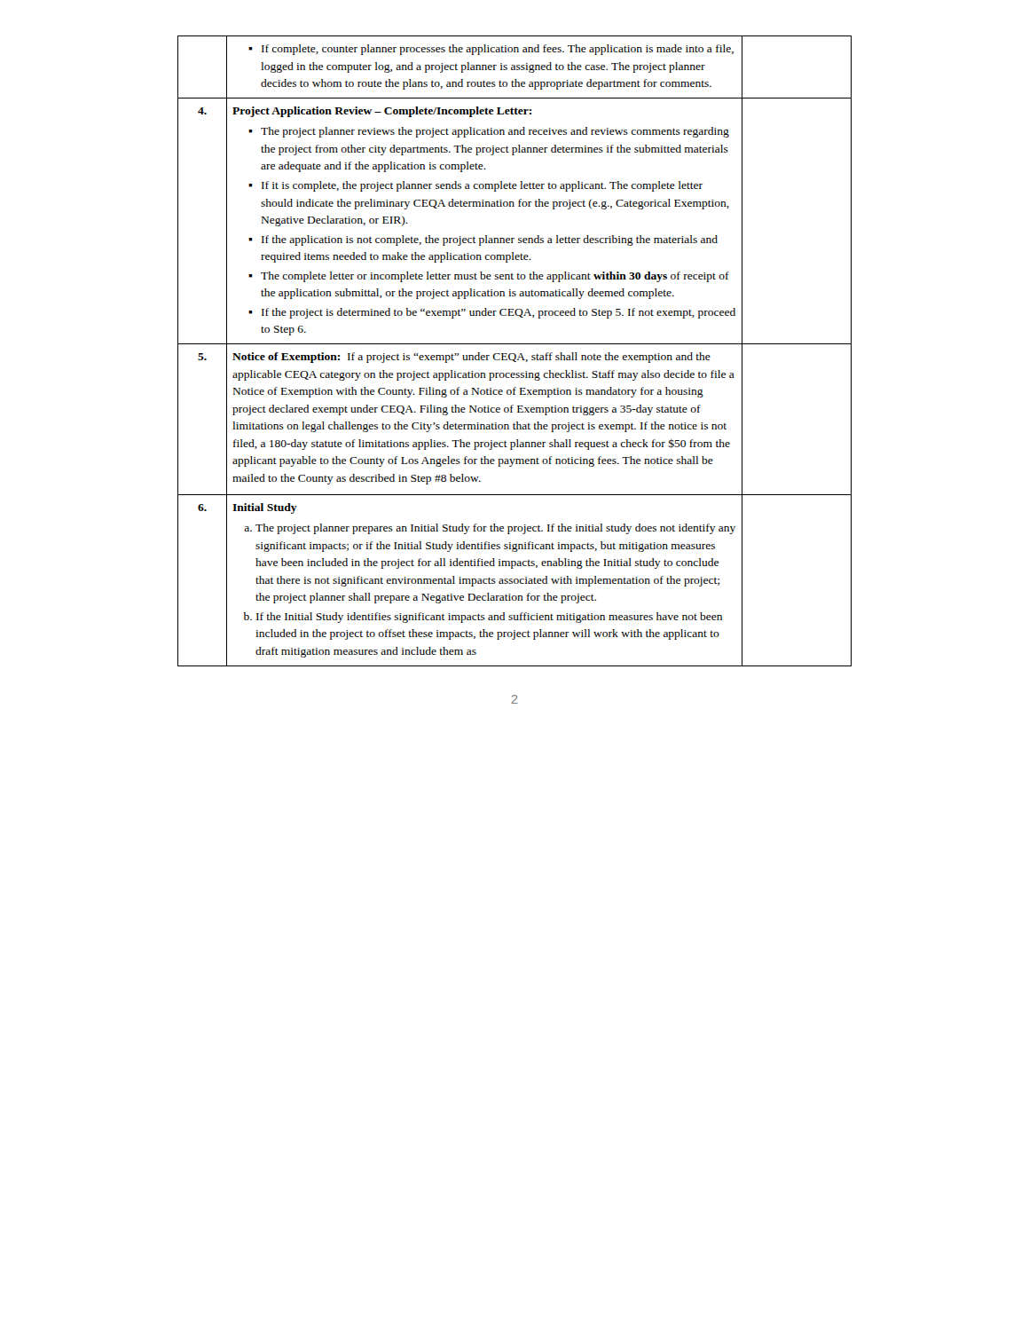| | If complete, counter planner processes the application and fees. The application is made into a file, logged in the computer log, and a project planner is assigned to the case. The project planner decides to whom to route the plans to, and routes to the appropriate department for comments. | |
| 4. | Project Application Review – Complete/Incomplete Letter: The project planner reviews the project application and receives and reviews comments regarding the project from other city departments. The project planner determines if the submitted materials are adequate and if the application is complete. If it is complete, the project planner sends a complete letter to applicant. The complete letter should indicate the preliminary CEQA determination for the project (e.g., Categorical Exemption, Negative Declaration, or EIR). If the application is not complete, the project planner sends a letter describing the materials and required items needed to make the application complete. The complete letter or incomplete letter must be sent to the applicant within 30 days of receipt of the application submittal, or the project application is automatically deemed complete. If the project is determined to be “exempt” under CEQA, proceed to Step 5. If not exempt, proceed to Step 6. | |
| 5. | Notice of Exemption: If a project is “exempt” under CEQA, staff shall note the exemption and the applicable CEQA category on the project application processing checklist. Staff may also decide to file a Notice of Exemption with the County. Filing of a Notice of Exemption is mandatory for a housing project declared exempt under CEQA. Filing the Notice of Exemption triggers a 35-day statute of limitations on legal challenges to the City’s determination that the project is exempt. If the notice is not filed, a 180-day statute of limitations applies. The project planner shall request a check for $50 from the applicant payable to the County of Los Angeles for the payment of noticing fees. The notice shall be mailed to the County as described in Step #8 below. | |
| 6. | Initial Study The project planner prepares an Initial Study for the project. If the initial study does not identify any significant impacts; or if the Initial Study identifies significant impacts, but mitigation measures have been included in the project for all identified impacts, enabling the Initial study to conclude that there is not significant environmental impacts associated with implementation of the project; the project planner shall prepare a Negative Declaration for the project. If the Initial Study identifies significant impacts and sufficient mitigation measures have not been included in the project to offset these impacts, the project planner will work with the applicant to draft mitigation measures and include them as | |
2